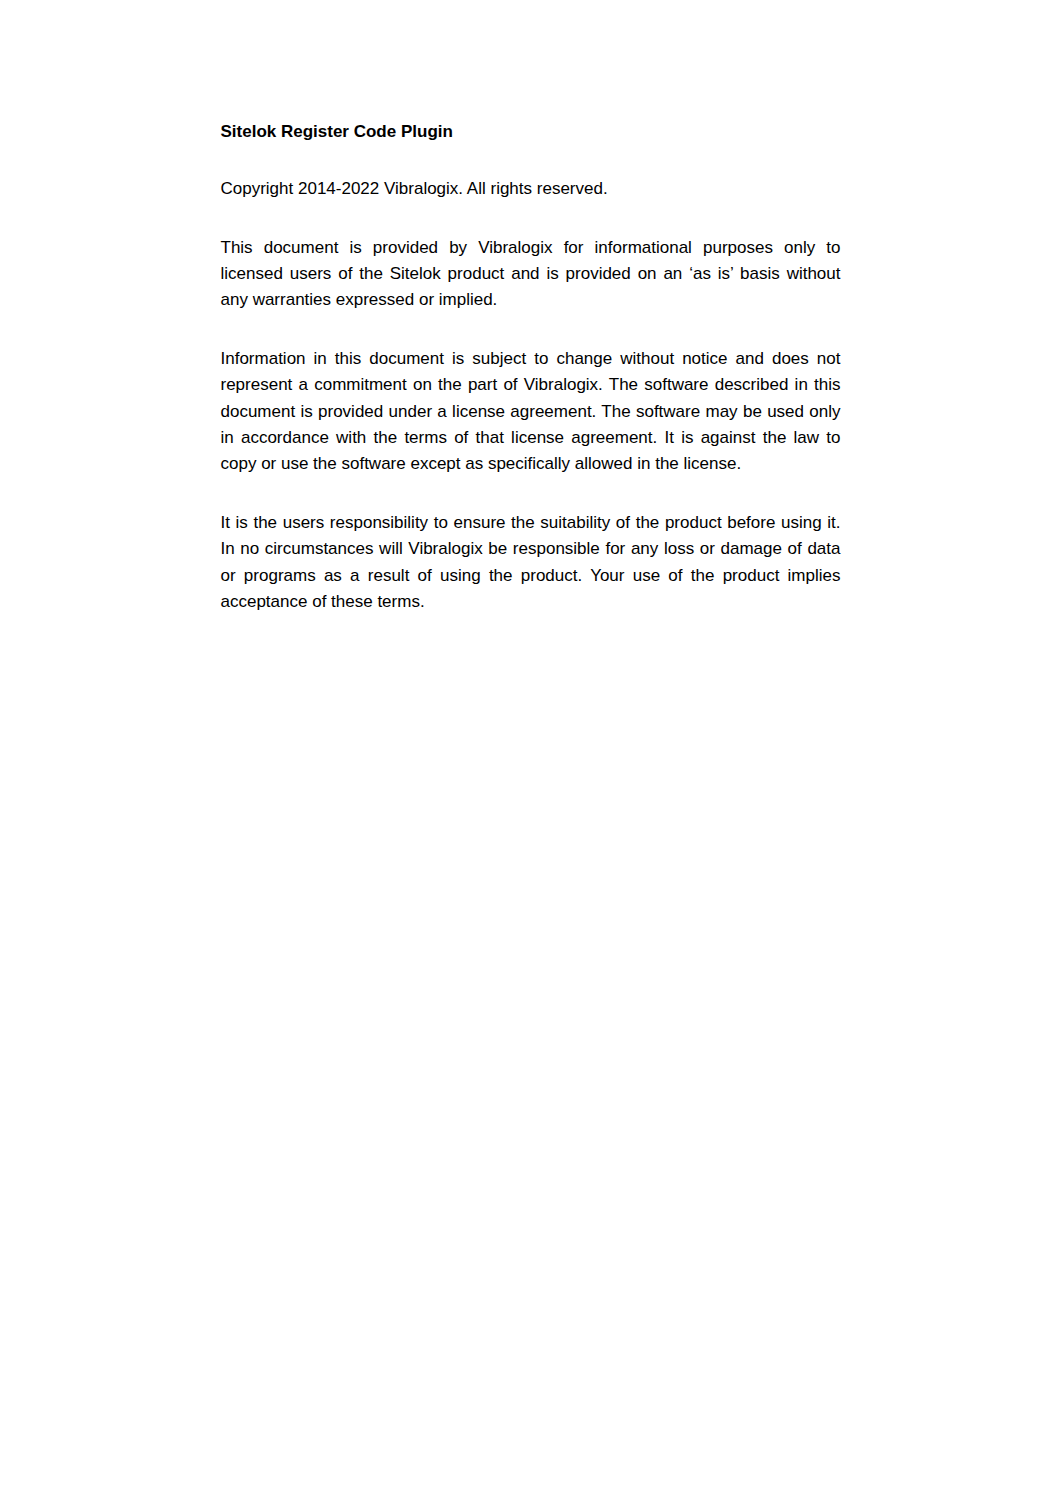Sitelok Register Code Plugin
Copyright 2014-2022 Vibralogix. All rights reserved.
This document is provided by Vibralogix for informational purposes only to licensed users of the Sitelok product and is provided on an ‘as is’ basis without any warranties expressed or implied.
Information in this document is subject to change without notice and does not represent a commitment on the part of Vibralogix. The software described in this document is provided under a license agreement. The software may be used only in accordance with the terms of that license agreement. It is against the law to copy or use the software except as specifically allowed in the license.
It is the users responsibility to ensure the suitability of the product before using it. In no circumstances will Vibralogix be responsible for any loss or damage of data or programs as a result of using the product. Your use of the product implies acceptance of these terms.